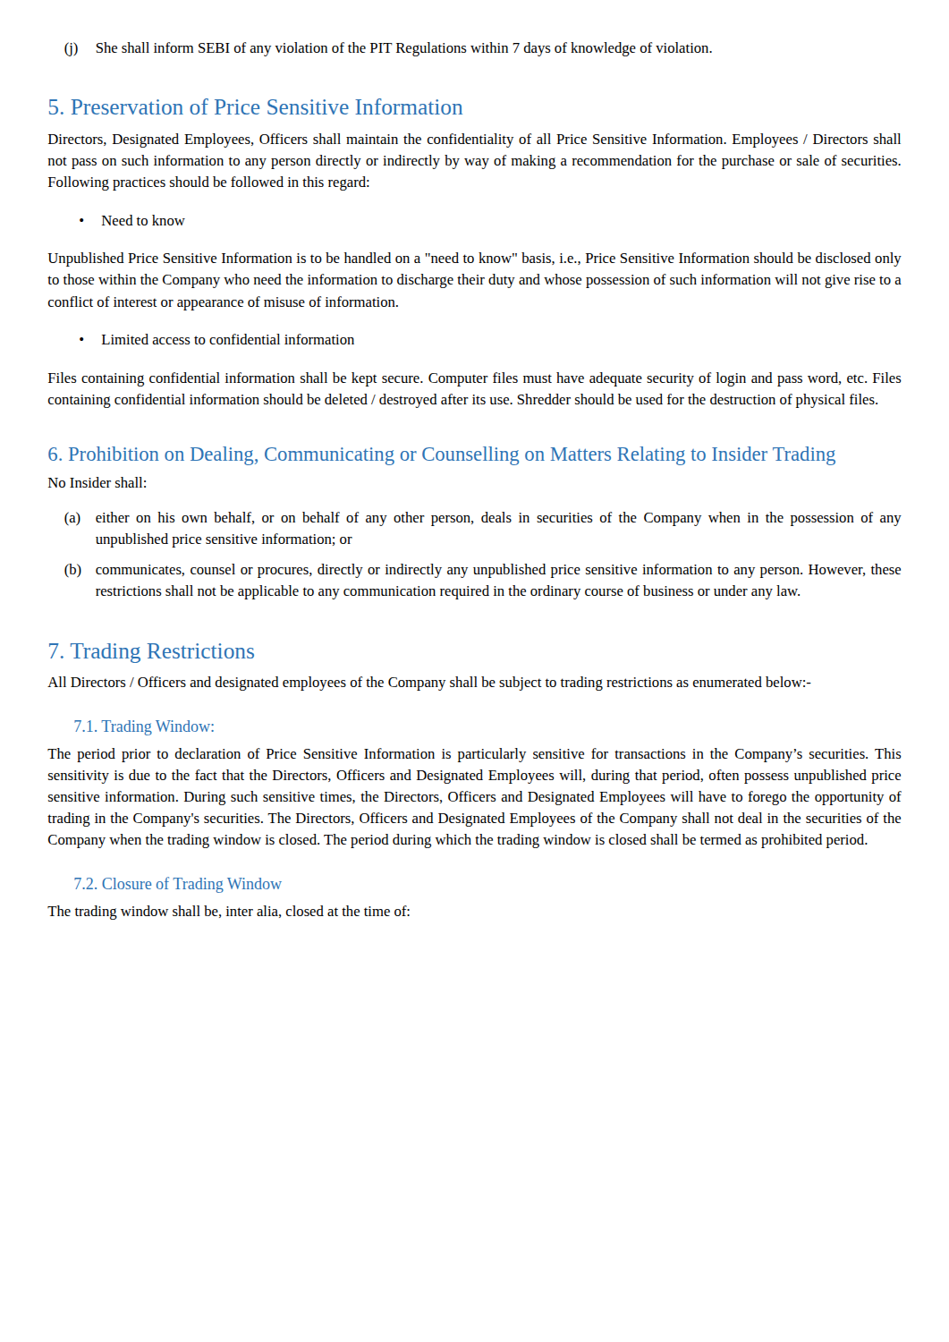(j) She shall inform SEBI of any violation of the PIT Regulations within 7 days of knowledge of violation.
5. Preservation of Price Sensitive Information
Directors, Designated Employees, Officers shall maintain the confidentiality of all Price Sensitive Information. Employees / Directors shall not pass on such information to any person directly or indirectly by way of making a recommendation for the purchase or sale of securities. Following practices should be followed in this regard:
Need to know
Unpublished Price Sensitive Information is to be handled on a "need to know" basis, i.e., Price Sensitive Information should be disclosed only to those within the Company who need the information to discharge their duty and whose possession of such information will not give rise to a conflict of interest or appearance of misuse of information.
Limited access to confidential information
Files containing confidential information shall be kept secure. Computer files must have adequate security of login and pass word, etc. Files containing confidential information should be deleted / destroyed after its use. Shredder should be used for the destruction of physical files.
6. Prohibition on Dealing, Communicating or Counselling on Matters Relating to Insider Trading
No Insider shall:
(a) either on his own behalf, or on behalf of any other person, deals in securities of the Company when in the possession of any unpublished price sensitive information; or
(b) communicates, counsel or procures, directly or indirectly any unpublished price sensitive information to any person. However, these restrictions shall not be applicable to any communication required in the ordinary course of business or under any law.
7. Trading Restrictions
All Directors / Officers and designated employees of the Company shall be subject to trading restrictions as enumerated below:-
7.1. Trading Window:
The period prior to declaration of Price Sensitive Information is particularly sensitive for transactions in the Company’s securities. This sensitivity is due to the fact that the Directors, Officers and Designated Employees will, during that period, often possess unpublished price sensitive information. During such sensitive times, the Directors, Officers and Designated Employees will have to forego the opportunity of trading in the Company's securities. The Directors, Officers and Designated Employees of the Company shall not deal in the securities of the Company when the trading window is closed. The period during which the trading window is closed shall be termed as prohibited period.
7.2. Closure of Trading Window
The trading window shall be, inter alia, closed at the time of: